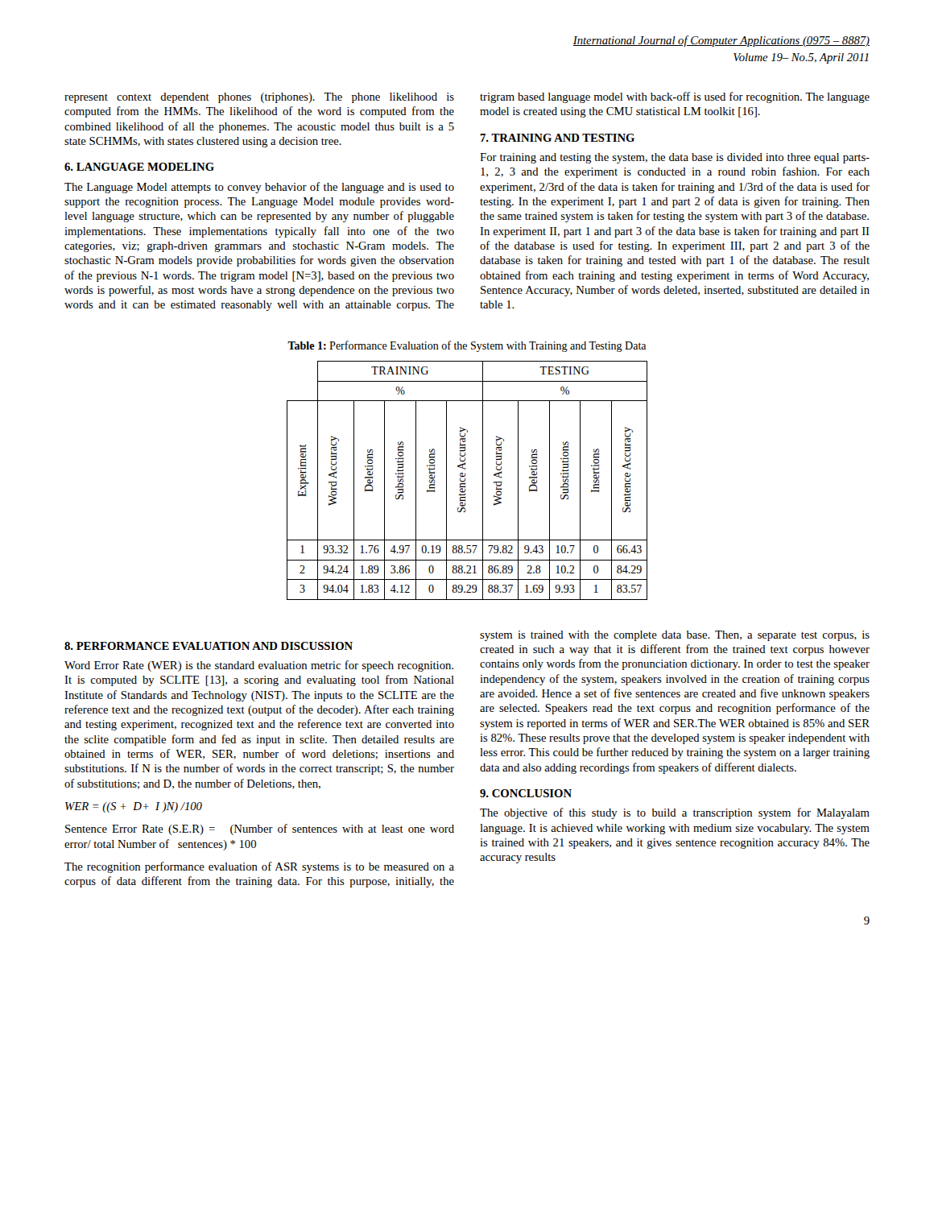International Journal of Computer Applications (0975 – 8887)
Volume 19– No.5, April 2011
represent context dependent phones (triphones). The phone likelihood is computed from the HMMs. The likelihood of the word is computed from the combined likelihood of all the phonemes. The acoustic model thus built is a 5 state SCHMMs, with states clustered using a decision tree.
6. LANGUAGE MODELING
The Language Model attempts to convey behavior of the language and is used to support the recognition process. The Language Model module provides word-level language structure, which can be represented by any number of pluggable implementations. These implementations typically fall into one of the two categories, viz; graph-driven grammars and stochastic N-Gram models. The stochastic N-Gram models provide probabilities for words given the observation of the previous N-1 words. The trigram model [N=3], based on the previous two words is powerful, as most words have a strong dependence on the previous two words and it can be estimated reasonably well with an attainable corpus. The trigram based language model with back-off is used for recognition. The language model is created using the CMU statistical LM toolkit [16].
7. TRAINING AND TESTING
For training and testing the system, the data base is divided into three equal parts- 1, 2, 3 and the experiment is conducted in a round robin fashion. For each experiment, 2/3rd of the data is taken for training and 1/3rd of the data is used for testing. In the experiment I, part 1 and part 2 of data is given for training. Then the same trained system is taken for testing the system with part 3 of the database. In experiment II, part 1 and part 3 of the data base is taken for training and part II of the database is used for testing. In experiment III, part 2 and part 3 of the database is taken for training and tested with part 1 of the database. The result obtained from each training and testing experiment in terms of Word Accuracy, Sentence Accuracy, Number of words deleted, inserted, substituted are detailed in table 1.
Table 1: Performance Evaluation of the System with Training and Testing Data
| | TRAINING | TESTING |
| | % | % |
| Experiment | Word Accuracy | Deletions | Substitutions | Insertions | Sentence Accuracy | Word Accuracy | Deletions | Substitutions | Insertions | Sentence Accuracy |
| 1 | 93.32 | 1.76 | 4.97 | 0.19 | 88.57 | 79.82 | 9.43 | 10.7 | 0 | 66.43 |
| 2 | 94.24 | 1.89 | 3.86 | 0 | 88.21 | 86.89 | 2.8 | 10.2 | 0 | 84.29 |
| 3 | 94.04 | 1.83 | 4.12 | 0 | 89.29 | 88.37 | 1.69 | 9.93 | 1 | 83.57 |
8. PERFORMANCE EVALUATION AND DISCUSSION
Word Error Rate (WER) is the standard evaluation metric for speech recognition. It is computed by SCLITE [13], a scoring and evaluating tool from National Institute of Standards and Technology (NIST). The inputs to the SCLITE are the reference text and the recognized text (output of the decoder). After each training and testing experiment, recognized text and the reference text are converted into the sclite compatible form and fed as input in sclite. Then detailed results are obtained in terms of WER, SER, number of word deletions; insertions and substitutions. If N is the number of words in the correct transcript; S, the number of substitutions; and D, the number of Deletions, then,
WER = ((S + D+ I )N) /100
Sentence Error Rate (S.E.R) = (Number of sentences with at least one word error/ total Number of sentences) * 100
The recognition performance evaluation of ASR systems is to be measured on a corpus of data different from the training data. For this purpose, initially, the system is trained with the complete data base. Then, a separate test corpus, is created in such a way that it is different from the trained text corpus however contains only words from the pronunciation dictionary. In order to test the speaker independency of the system, speakers involved in the creation of training corpus are avoided. Hence a set of five sentences are created and five unknown speakers are selected. Speakers read the text corpus and recognition performance of the system is reported in terms of WER and SER.The WER obtained is 85% and SER is 82%. These results prove that the developed system is speaker independent with less error. This could be further reduced by training the system on a larger training data and also adding recordings from speakers of different dialects.
9. CONCLUSION
The objective of this study is to build a transcription system for Malayalam language. It is achieved while working with medium size vocabulary. The system is trained with 21 speakers, and it gives sentence recognition accuracy 84%. The accuracy results
9